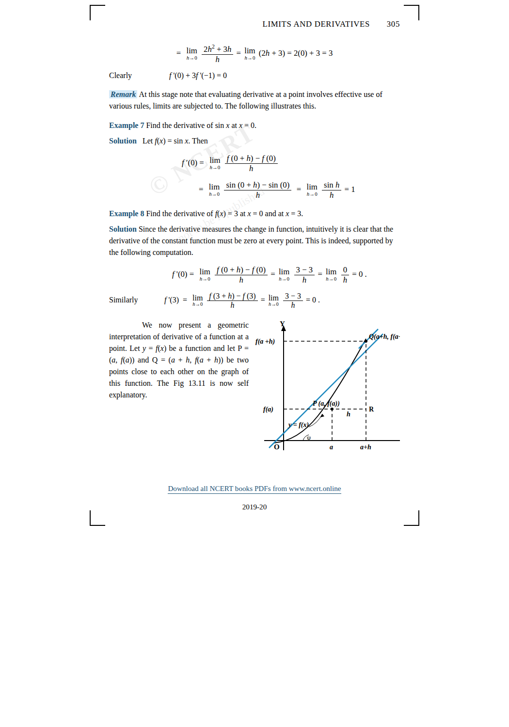© NCERT
not to be republished
LIMITS AND DERIVATIVES 305
= lim h→0 2h2 + 3h h = lim h→0 (2h + 3) = 2(0) + 3 = 3
Clearly f '(0) + 3f '(−1) = 0
Remark At this stage note that evaluating derivative at a point involves effective use of various rules, limits are subjected to. The following illustrates this.
Example 7 Find the derivative of sin x at x = 0.
Solution Let f(x) = sin x. Then
f ′(0) = lim h→0 f (0 + h) − f (0) h
= lim h→0 sin (0 + h) − sin (0) h = lim h→0 sin h h = 1
Example 8 Find the derivative of f(x) = 3 at x = 0 and at x = 3.
Solution Since the derivative measures the change in function, intuitively it is clear that the derivative of the constant function must be zero at every point. This is indeed, supported by the following computation.
f '(0) = lim h→0 f (0 + h) − f (0) h = lim h→0 3 − 3 h = lim h→0 0 h = 0 .
Similarly f '(3) = lim h→0 f (3 + h) − f (3) h = lim h→0 3 − 3 h = 0 .
We now present a geometric interpretation of derivative of a function at a point. Let y = f(x) be a function and let P = (a, f(a)) and Q = (a + h, f(a + h)) be two points close to each other on the graph of this function. The Fig 13.11 is now self explanatory.
Y X O f(a +h) f(a) Q(a+h, f(a+h)) P (a, f(a)) R h y = f(x) a a+h ψ
Fig 13.11
Download all NCERT books PDFs from www.ncert.online
2019-20